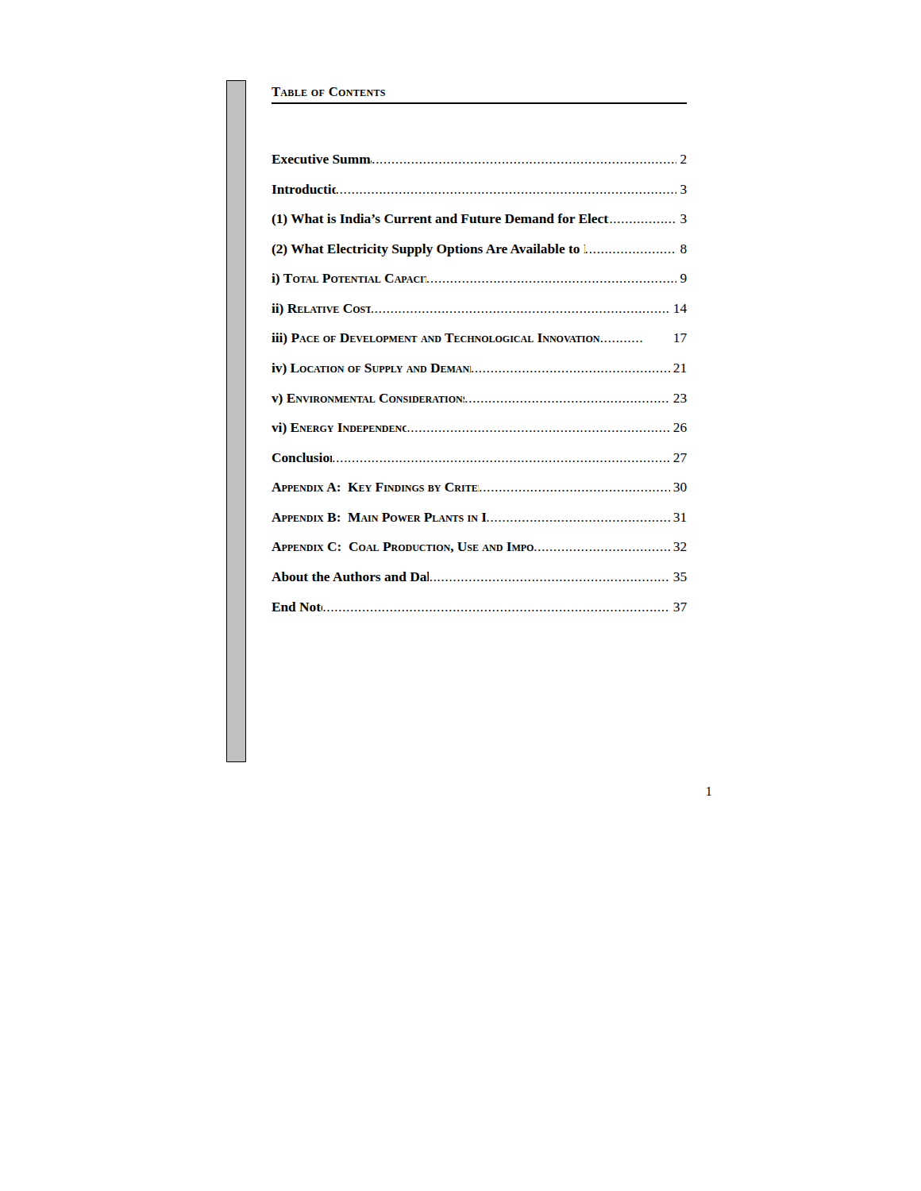Table of Contents
Executive Summary ............................................................................................ 2
Introduction ..................................................................................................... 3
(1) What is India’s Current and Future Demand for Electricity? ................... 3
(2) What Electricity Supply Options Are Available to India? .......................... 8
i) Total Potential Capacity .................................................................... 9
ii) Relative Costs ................................................................................. 14
iii) Pace of Development and Technological Innovation ........... 17
iv) Location of Supply and Demand .................................................... 21
v) Environmental Considerations ..................................................... 23
vi) Energy Independence ....................................................................... 26
Conclusions ..................................................................................................... 27
Appendix A: Key Findings by Criterion ...................................................... 30
Appendix B: Main Power Plants in India .................................................... 31
Appendix C: Coal Production, Use and Imports ..................................... 32
About the Authors and Dalberg ........................................................................ 35
End Notes ......................................................................................................... 37
1